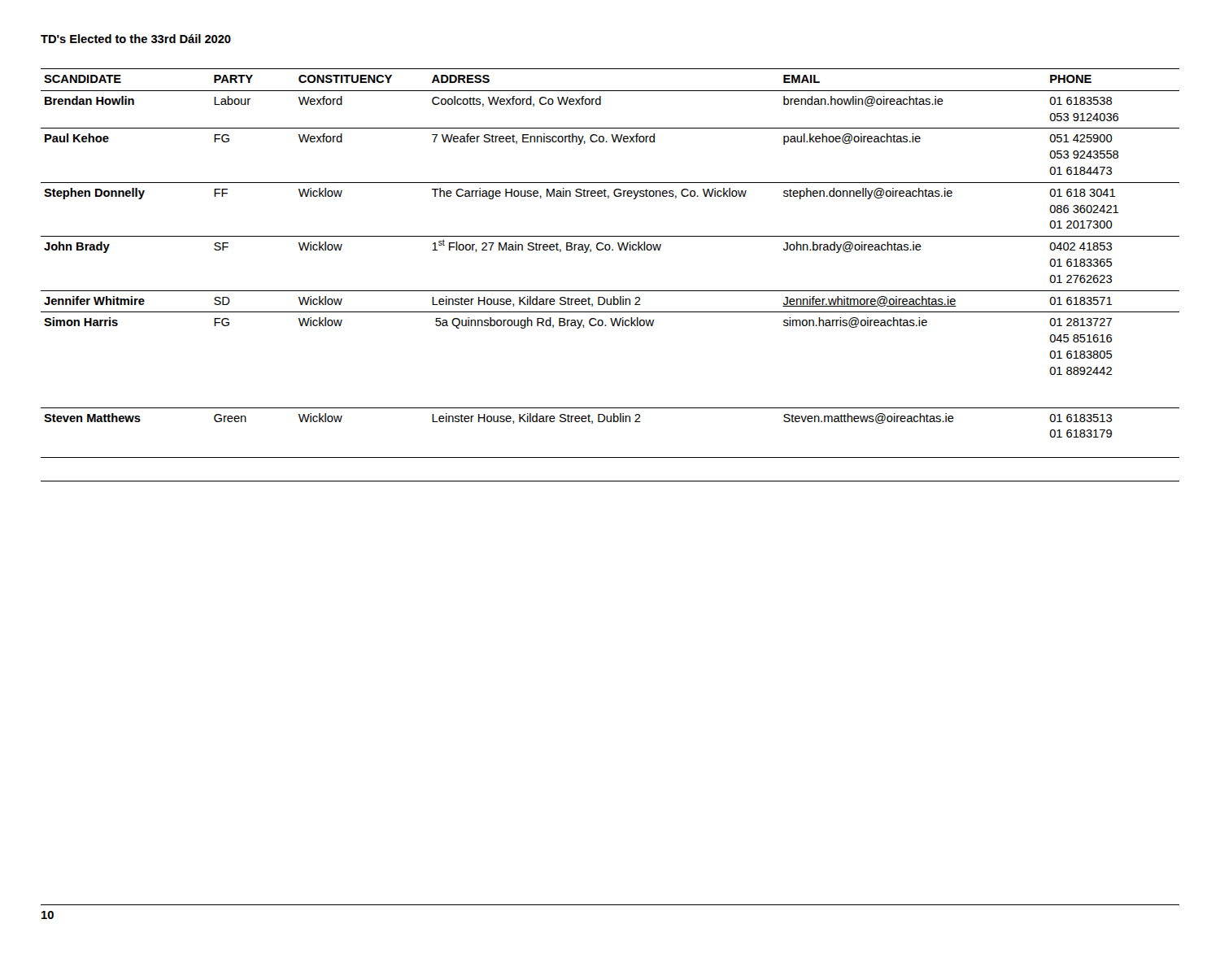TD's Elected to the 33rd Dáil 2020
| SCANDIDATE | PARTY | CONSTITUENCY | ADDRESS | EMAIL | PHONE |
| --- | --- | --- | --- | --- | --- |
| Brendan Howlin | Labour | Wexford | Coolcotts, Wexford, Co Wexford | brendan.howlin@oireachtas.ie | 01 6183538 053 9124036 |
| Paul Kehoe | FG | Wexford | 7 Weafer Street, Enniscorthy, Co. Wexford | paul.kehoe@oireachtas.ie | 051 425900 053 9243558 01 6184473 |
| Stephen Donnelly | FF | Wicklow | The Carriage House, Main Street, Greystones, Co. Wicklow | stephen.donnelly@oireachtas.ie | 01 618 3041 086 3602421 01 2017300 |
| John Brady | SF | Wicklow | 1 st Floor, 27 Main Street, Bray, Co. Wicklow | John.brady@oireachtas.ie | 0402 41853 01 6183365 01 2762623 |
| Jennifer Whitmire | SD | Wicklow | Leinster House, Kildare Street, Dublin 2 | Jennifer.whitmore@oireachtas.ie | 01 6183571 |
| Simon Harris | FG | Wicklow | 5a Quinnsborough Rd, Bray, Co. Wicklow | simon.harris@oireachtas.ie | 01 2813727 045 851616 01 6183805 01 8892442 |
| Steven Matthews | Green | Wicklow | Leinster House, Kildare Street, Dublin 2 | Steven.matthews@oireachtas.ie | 01 6183513 01 6183179 |
10